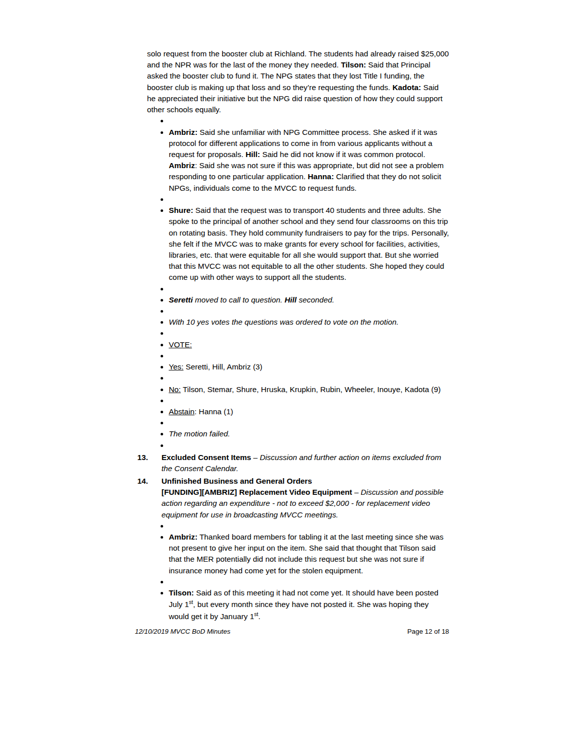solo request from the booster club at Richland. The students had already raised $25,000 and the NPR was for the last of the money they needed. Tilson: Said that Principal asked the booster club to fund it. The NPG states that they lost Title I funding, the booster club is making up that loss and so they’re requesting the funds. Kadota: Said he appreciated their initiative but the NPG did raise question of how they could support other schools equally.
Ambriz: Said she unfamiliar with NPG Committee process. She asked if it was protocol for different applications to come in from various applicants without a request for proposals. Hill: Said he did not know if it was common protocol. Ambriz: Said she was not sure if this was appropriate, but did not see a problem responding to one particular application. Hanna: Clarified that they do not solicit NPGs, individuals come to the MVCC to request funds.
Shure: Said that the request was to transport 40 students and three adults. She spoke to the principal of another school and they send four classrooms on this trip on rotating basis. They hold community fundraisers to pay for the trips. Personally, she felt if the MVCC was to make grants for every school for facilities, activities, libraries, etc. that were equitable for all she would support that. But she worried that this MVCC was not equitable to all the other students. She hoped they could come up with other ways to support all the students.
Seretti moved to call to question. Hill seconded.
With 10 yes votes the questions was ordered to vote on the motion.
VOTE:
Yes: Seretti, Hill, Ambriz (3)
No: Tilson, Stemar, Shure, Hruska, Krupkin, Rubin, Wheeler, Inouye, Kadota (9)
Abstain: Hanna (1)
The motion failed.
13.
Excluded Consent Items – Discussion and further action on items excluded from the Consent Calendar.
14.
Unfinished Business and General Orders
[FUNDING][AMBRIZ] Replacement Video Equipment – Discussion and possible action regarding an expenditure - not to exceed $2,000 - for replacement video equipment for use in broadcasting MVCC meetings.
Ambriz: Thanked board members for tabling it at the last meeting since she was not present to give her input on the item. She said that thought that Tilson said that the MER potentially did not include this request but she was not sure if insurance money had come yet for the stolen equipment.
Tilson: Said as of this meeting it had not come yet. It should have been posted July 1st, but every month since they have not posted it. She was hoping they would get it by January 1st.
12/10/2019 MVCC BoD Minutes
Page 12 of 18